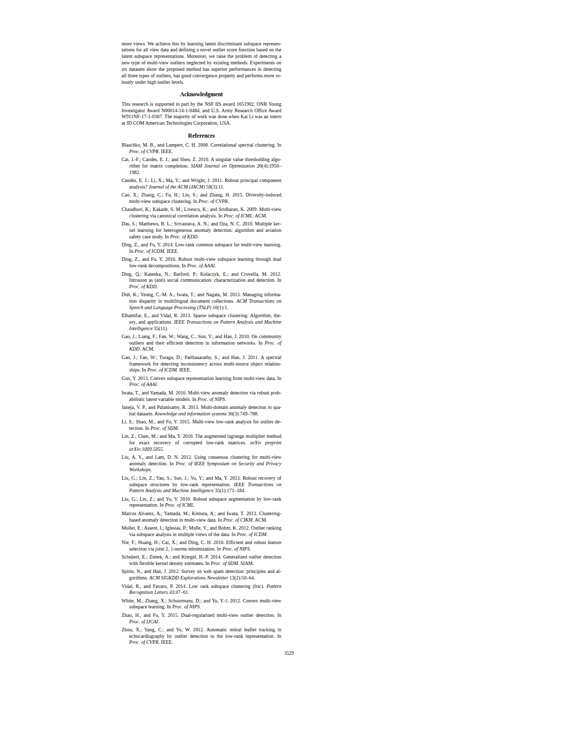more views. We achieve this by learning latent discriminant subspace representations for all view data and defining a novel outlier score function based on the latent subspace representations. Moreover, we raise the problem of detecting a new type of multi-view outliers neglected by existing methods. Experiments on six datasets show the proposed method has superior performances in detecting all three types of outliers, has good convergence property and performs more robustly under high outlier levels.
Acknowledgment
This research is supported in part by the NSF IIS award 1651902, ONR Young Investigator Award N00014-14-1-0484, and U.S. Army Research Office Award W911NF-17-1-0367. The majority of work was done when Kai Li was an intern at JD.COM American Technologies Corporation, USA.
References
Blaschko, M. B., and Lampert, C. H. 2008. Correlational spectral clustering. In Proc. of CVPR. IEEE.
Cai, J.-F.; Candès, E. J.; and Shen, Z. 2010. A singular value thresholding algorithm for matrix completion. SIAM Journal on Optimization 20(4):1956–1982.
Candès, E. J.; Li, X.; Ma, Y.; and Wright, J. 2011. Robust principal component analysis? Journal of the ACM (JACM) 58(3):11.
Cao, X.; Zhang, C.; Fu, H.; Liu, S.; and Zhang, H. 2015. Diversity-induced multi-view subspace clustering. In Proc. of CVPR.
Chaudhuri, K.; Kakade, S. M.; Livescu, K.; and Sridharan, K. 2009. Multi-view clustering via canonical correlation analysis. In Proc. of ICML. ACM.
Das, S.; Matthews, B. L.; Srivastava, A. N.; and Oza, N. C. 2010. Multiple kernel learning for heterogeneous anomaly detection: algorithm and aviation safety case study. In Proc. of KDD.
Ding, Z., and Fu, Y. 2014. Low-rank common subspace for multi-view learning. In Proc. of ICDM. IEEE.
Ding, Z., and Fu, Y. 2016. Robust multi-view subspace learning through dual low-rank decompositions. In Proc. of AAAI.
Ding, Q.; Katenka, N.; Barford, P.; Kolaczyk, E.; and Crovella, M. 2012. Intrusion as (anti) social communication: characterization and detection. In Proc. of KDD.
Duh, K.; Yeung, C.-M. A.; Iwata, T.; and Nagata, M. 2013. Managing information disparity in multilingual document collections. ACM Transactions on Speech and Language Processing (TSLP) 10(1):1.
Elhamifar, E., and Vidal, R. 2013. Sparse subspace clustering: Algorithm, theory, and applications. IEEE Transactions on Pattern Analysis and Machine Intelligence 35(11).
Gao, J.; Liang, F.; Fan, W.; Wang, C.; Sun, Y.; and Han, J. 2010. On community outliers and their efficient detection in information networks. In Proc. of KDD. ACM.
Gao, J.; Fan, W.; Turaga, D.; Parthasarathy, S.; and Han, J. 2011. A spectral framework for detecting inconsistency across multi-source object relationships. In Proc. of ICDM. IEEE.
Guo, Y. 2013. Convex subspace representation learning from multi-view data. In Proc. of AAAI.
Iwata, T., and Yamada, M. 2016. Multi-view anomaly detection via robust probabilistic latent variable models. In Proc. of NIPS.
Janeja, V. P., and Palanisamy, R. 2013. Multi-domain anomaly detection in spatial datasets. Knowledge and information systems 36(3):749–788.
Li, S.; Shao, M.; and Fu, Y. 2015. Multi-view low-rank analysis for outlier detection. In Proc. of SDM.
Lin, Z.; Chen, M.; and Ma, Y. 2010. The augmented lagrange multiplier method for exact recovery of corrupted low-rank matrices. arXiv preprint arXiv:1009.5055.
Liu, A. Y., and Lam, D. N. 2012. Using consensus clustering for multi-view anomaly detection. In Proc. of IEEE Symposium on Security and Privacy Workshops.
Liu, G.; Lin, Z.; Yan, S.; Sun, J.; Yu, Y.; and Ma, Y. 2013. Robust recovery of subspace structures by low-rank representation. IEEE Transactions on Pattern Analysis and Machine Intelligence 35(1):171–184.
Liu, G.; Lin, Z.; and Yu, Y. 2010. Robust subspace segmentation by low-rank representation. In Proc. of ICML.
Marcos Alvarez, A.; Yamada, M.; Kimura, A.; and Iwata, T. 2013. Clustering-based anomaly detection in multi-view data. In Proc. of CIKM. ACM.
Muller, E.; Assent, I.; Iglesias, P.; Mulle, Y.; and Bohm, K. 2012. Outlier ranking via subspace analysis in multiple views of the data. In Proc. of ICDM.
Nie, F.; Huang, H.; Cai, X.; and Ding, C. H. 2010. Efficient and robust feature selection via joint 2, 1-norms minimization. In Proc. of NIPS.
Schubert, E.; Zimek, A.; and Kriegel, H.-P. 2014. Generalized outlier detection with flexible kernel density estimates. In Proc. of SDM. SIAM.
Spirin, N., and Han, J. 2012. Survey on web spam detection: principles and algorithms. ACM SIGKDD Explorations Newsletter 13(2):50–64.
Vidal, R., and Favaro, P. 2014. Low rank subspace clustering (lrsc). Pattern Recognition Letters 43:47–61.
White, M.; Zhang, X.; Schuurmans, D.; and Yu, Y.-l. 2012. Convex multi-view subspace learning. In Proc. of NIPS.
Zhao, H., and Fu, Y. 2015. Dual-regularized multi-view outlier detection. In Proc. of IJCAI.
Zhou, X.; Yang, C.; and Yu, W. 2012. Automatic mitral leaflet tracking in echocardiography by outlier detection in the low-rank representation. In Proc. of CVPR. IEEE.
3529